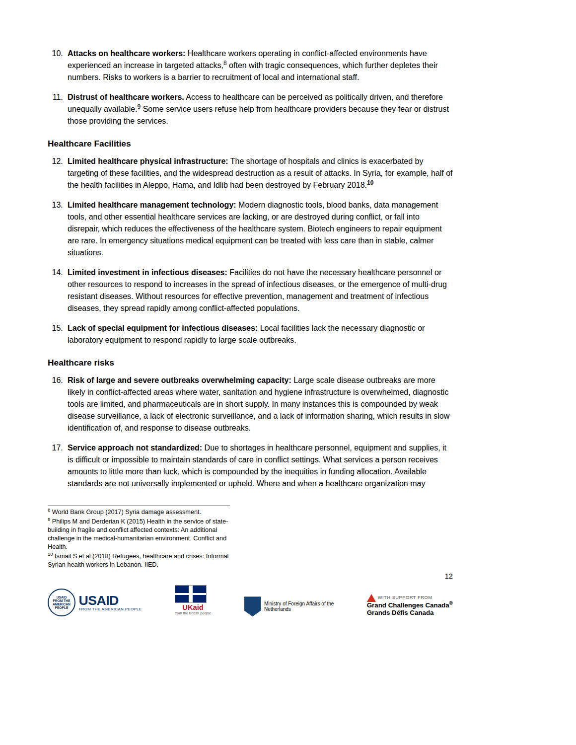Attacks on healthcare workers: Healthcare workers operating in conflict-affected environments have experienced an increase in targeted attacks,8 often with tragic consequences, which further depletes their numbers. Risks to workers is a barrier to recruitment of local and international staff.
Distrust of healthcare workers. Access to healthcare can be perceived as politically driven, and therefore unequally available.9 Some service users refuse help from healthcare providers because they fear or distrust those providing the services.
Healthcare Facilities
Limited healthcare physical infrastructure: The shortage of hospitals and clinics is exacerbated by targeting of these facilities, and the widespread destruction as a result of attacks. In Syria, for example, half of the health facilities in Aleppo, Hama, and Idlib had been destroyed by February 2018.10
Limited healthcare management technology: Modern diagnostic tools, blood banks, data management tools, and other essential healthcare services are lacking, or are destroyed during conflict, or fall into disrepair, which reduces the effectiveness of the healthcare system. Biotech engineers to repair equipment are rare. In emergency situations medical equipment can be treated with less care than in stable, calmer situations.
Limited investment in infectious diseases: Facilities do not have the necessary healthcare personnel or other resources to respond to increases in the spread of infectious diseases, or the emergence of multi-drug resistant diseases. Without resources for effective prevention, management and treatment of infectious diseases, they spread rapidly among conflict-affected populations.
Lack of special equipment for infectious diseases: Local facilities lack the necessary diagnostic or laboratory equipment to respond rapidly to large scale outbreaks.
Healthcare risks
Risk of large and severe outbreaks overwhelming capacity: Large scale disease outbreaks are more likely in conflict-affected areas where water, sanitation and hygiene infrastructure is overwhelmed, diagnostic tools are limited, and pharmaceuticals are in short supply. In many instances this is compounded by weak disease surveillance, a lack of electronic surveillance, and a lack of information sharing, which results in slow identification of, and response to disease outbreaks.
Service approach not standardized: Due to shortages in healthcare personnel, equipment and supplies, it is difficult or impossible to maintain standards of care in conflict settings. What services a person receives amounts to little more than luck, which is compounded by the inequities in funding allocation. Available standards are not universally implemented or upheld. Where and when a healthcare organization may
8 World Bank Group (2017) Syria damage assessment.
9 Philips M and Derderian K (2015) Health in the service of state-building in fragile and conflict affected contexts: An additional challenge in the medical-humanitarian environment. Conflict and Health.
10 Ismail S et al (2018) Refugees, healthcare and crises: Informal Syrian health workers in Lebanon. IIED.
12
USAID
FROM THE
AMERICAN
PEOPLE
USAID
FROM THE AMERICAN PEOPLE
UKaid
from the British people
Ministry of Foreign Affairs of the
Netherlands
WITH SUPPORT FROM
Grand Challenges Canada®
Grands Défis Canada